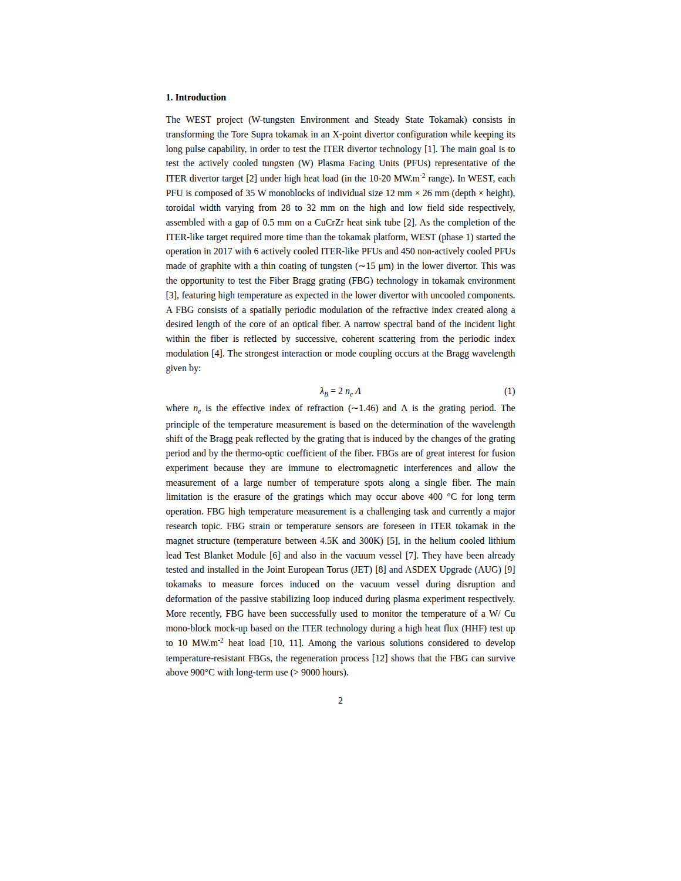1. Introduction
The WEST project (W-tungsten Environment and Steady State Tokamak) consists in transforming the Tore Supra tokamak in an X-point divertor configuration while keeping its long pulse capability, in order to test the ITER divertor technology [1]. The main goal is to test the actively cooled tungsten (W) Plasma Facing Units (PFUs) representative of the ITER divertor target [2] under high heat load (in the 10-20 MW.m-2 range). In WEST, each PFU is composed of 35 W monoblocks of individual size 12 mm × 26 mm (depth × height), toroidal width varying from 28 to 32 mm on the high and low field side respectively, assembled with a gap of 0.5 mm on a CuCrZr heat sink tube [2]. As the completion of the ITER-like target required more time than the tokamak platform, WEST (phase 1) started the operation in 2017 with 6 actively cooled ITER-like PFUs and 450 non-actively cooled PFUs made of graphite with a thin coating of tungsten (∼15 μm) in the lower divertor. This was the opportunity to test the Fiber Bragg grating (FBG) technology in tokamak environment [3], featuring high temperature as expected in the lower divertor with uncooled components. A FBG consists of a spatially periodic modulation of the refractive index created along a desired length of the core of an optical fiber. A narrow spectral band of the incident light within the fiber is reflected by successive, coherent scattering from the periodic index modulation [4]. The strongest interaction or mode coupling occurs at the Bragg wavelength given by:
λB = 2 ne Λ (1)
where ne is the effective index of refraction (∼1.46) and Λ is the grating period. The principle of the temperature measurement is based on the determination of the wavelength shift of the Bragg peak reflected by the grating that is induced by the changes of the grating period and by the thermo-optic coefficient of the fiber. FBGs are of great interest for fusion experiment because they are immune to electromagnetic interferences and allow the measurement of a large number of temperature spots along a single fiber. The main limitation is the erasure of the gratings which may occur above 400 °C for long term operation. FBG high temperature measurement is a challenging task and currently a major research topic. FBG strain or temperature sensors are foreseen in ITER tokamak in the magnet structure (temperature between 4.5K and 300K) [5], in the helium cooled lithium lead Test Blanket Module [6] and also in the vacuum vessel [7]. They have been already tested and installed in the Joint European Torus (JET) [8] and ASDEX Upgrade (AUG) [9] tokamaks to measure forces induced on the vacuum vessel during disruption and deformation of the passive stabilizing loop induced during plasma experiment respectively. More recently, FBG have been successfully used to monitor the temperature of a W/ Cu mono-block mock-up based on the ITER technology during a high heat flux (HHF) test up to 10 MW.m-2 heat load [10, 11]. Among the various solutions considered to develop temperature-resistant FBGs, the regeneration process [12] shows that the FBG can survive above 900°C with long-term use (> 9000 hours).
2